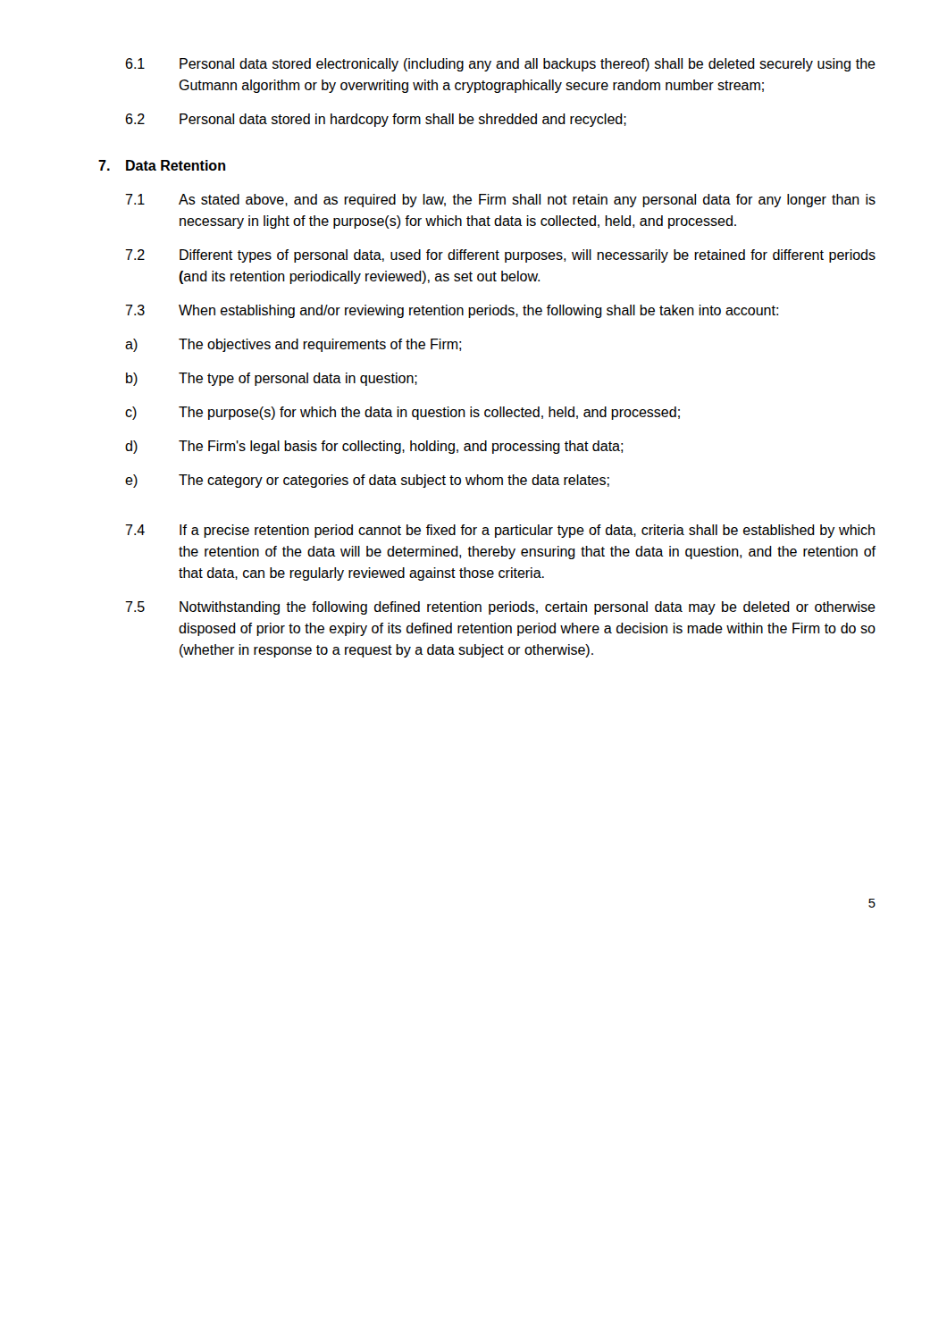6.1
Personal data stored electronically (including any and all backups thereof) shall be deleted securely using the Gutmann algorithm or by overwriting with a cryptographically secure random number stream;
6.2
Personal data stored in hardcopy form shall be shredded and recycled;
7. Data Retention
7.1
As stated above, and as required by law, the Firm shall not retain any personal data for any longer than is necessary in light of the purpose(s) for which that data is collected, held, and processed.
7.2
Different types of personal data, used for different purposes, will necessarily be retained for different periods (and its retention periodically reviewed), as set out below.
7.3
When establishing and/or reviewing retention periods, the following shall be taken into account:
a)
The objectives and requirements of the Firm;
b)
The type of personal data in question;
c)
The purpose(s) for which the data in question is collected, held, and processed;
d)
The Firm's legal basis for collecting, holding, and processing that data;
e)
The category or categories of data subject to whom the data relates;
7.4
If a precise retention period cannot be fixed for a particular type of data, criteria shall be established by which the retention of the data will be determined, thereby ensuring that the data in question, and the retention of that data, can be regularly reviewed against those criteria.
7.5
Notwithstanding the following defined retention periods, certain personal data may be deleted or otherwise disposed of prior to the expiry of its defined retention period where a decision is made within the Firm to do so (whether in response to a request by a data subject or otherwise).
5